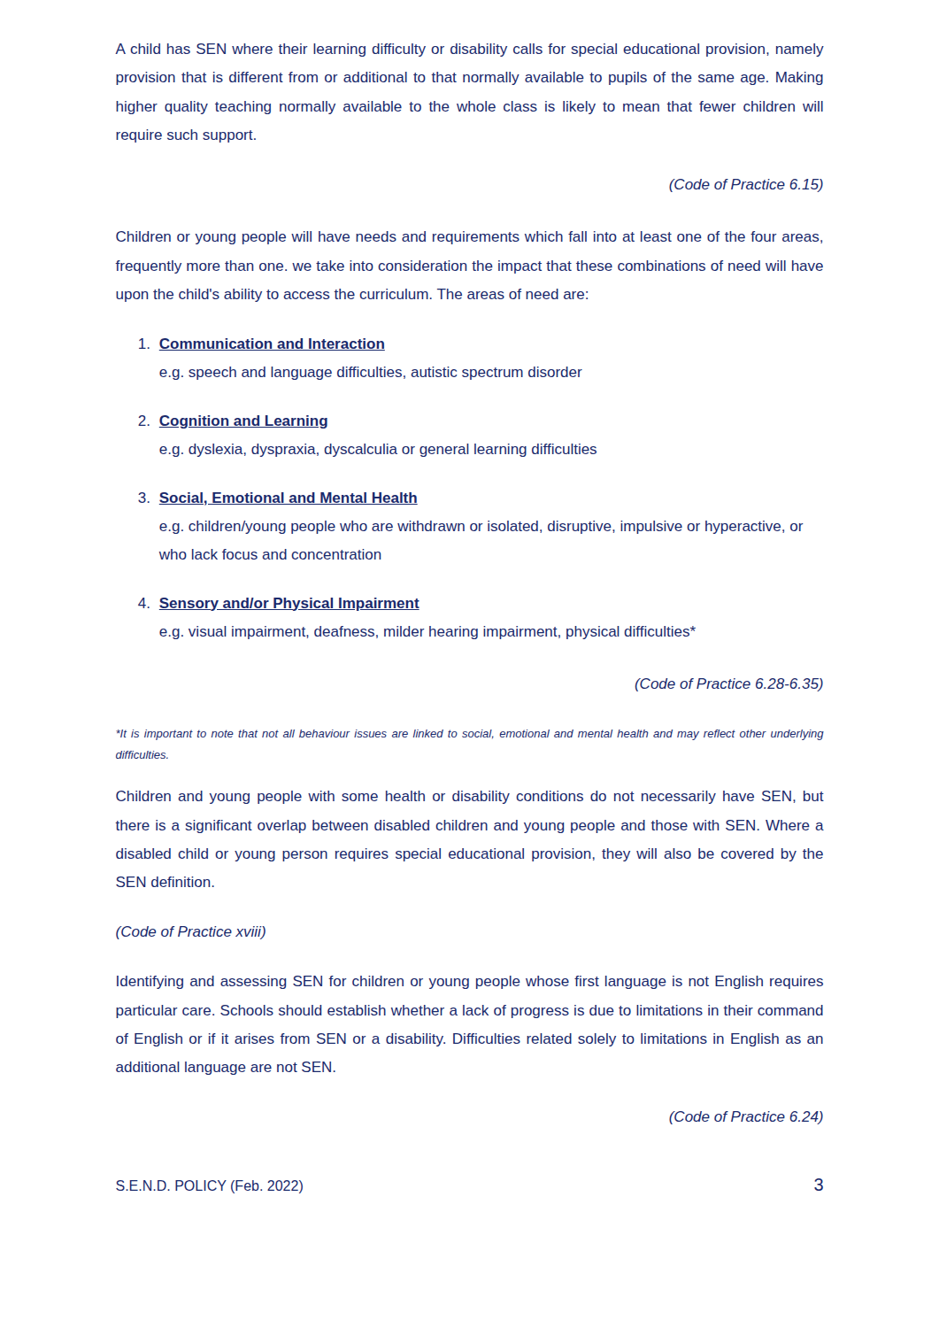A child has SEN where their learning difficulty or disability calls for special educational provision, namely provision that is different from or additional to that normally available to pupils of the same age. Making higher quality teaching normally available to the whole class is likely to mean that fewer children will require such support.
(Code of Practice 6.15)
Children or young people will have needs and requirements which fall into at least one of the four areas, frequently more than one. we take into consideration the impact that these combinations of need will have upon the child's ability to access the curriculum. The areas of need are:
Communication and Interaction e.g. speech and language difficulties, autistic spectrum disorder
Cognition and Learning e.g. dyslexia, dyspraxia, dyscalculia or general learning difficulties
Social, Emotional and Mental Health e.g. children/young people who are withdrawn or isolated, disruptive, impulsive or hyperactive, or who lack focus and concentration
Sensory and/or Physical Impairment e.g. visual impairment, deafness, milder hearing impairment, physical difficulties*
(Code of Practice 6.28-6.35)
*It is important to note that not all behaviour issues are linked to social, emotional and mental health and may reflect other underlying difficulties.
Children and young people with some health or disability conditions do not necessarily have SEN, but there is a significant overlap between disabled children and young people and those with SEN. Where a disabled child or young person requires special educational provision, they will also be covered by the SEN definition.
(Code of Practice xviii)
Identifying and assessing SEN for children or young people whose first language is not English requires particular care. Schools should establish whether a lack of progress is due to limitations in their command of English or if it arises from SEN or a disability. Difficulties related solely to limitations in English as an additional language are not SEN.
(Code of Practice 6.24)
S.E.N.D. POLICY (Feb. 2022) 3